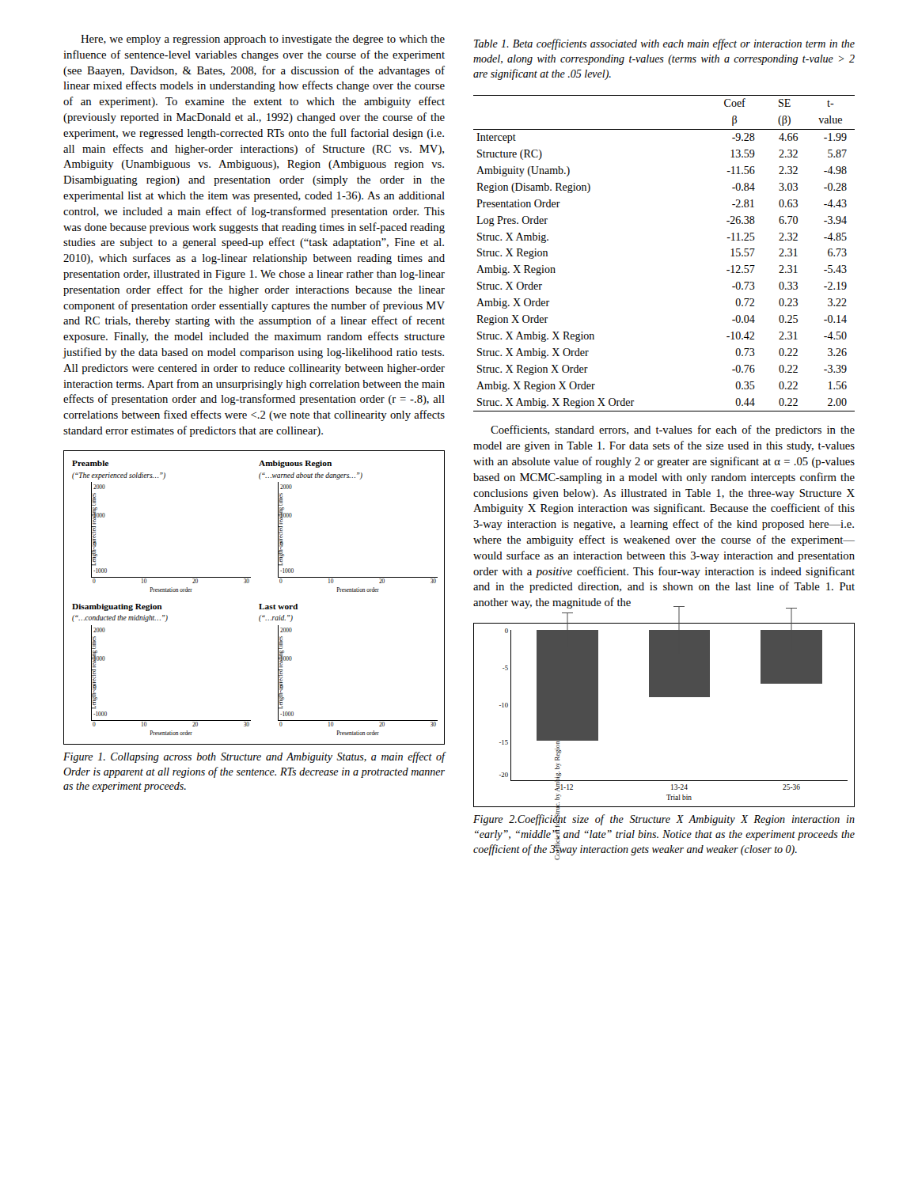Here, we employ a regression approach to investigate the degree to which the influence of sentence-level variables changes over the course of the experiment (see Baayen, Davidson, & Bates, 2008, for a discussion of the advantages of linear mixed effects models in understanding how effects change over the course of an experiment). To examine the extent to which the ambiguity effect (previously reported in MacDonald et al., 1992) changed over the course of the experiment, we regressed length-corrected RTs onto the full factorial design (i.e. all main effects and higher-order interactions) of Structure (RC vs. MV), Ambiguity (Unambiguous vs. Ambiguous), Region (Ambiguous region vs. Disambiguating region) and presentation order (simply the order in the experimental list at which the item was presented, coded 1-36). As an additional control, we included a main effect of log-transformed presentation order. This was done because previous work suggests that reading times in self-paced reading studies are subject to a general speed-up effect (“task adaptation”, Fine et al. 2010), which surfaces as a log-linear relationship between reading times and presentation order, illustrated in Figure 1. We chose a linear rather than log-linear presentation order effect for the higher order interactions because the linear component of presentation order essentially captures the number of previous MV and RC trials, thereby starting with the assumption of a linear effect of recent exposure. Finally, the model included the maximum random effects structure justified by the data based on model comparison using log-likelihood ratio tests. All predictors were centered in order to reduce collinearity between higher-order interaction terms. Apart from an unsurprisingly high correlation between the main effects of presentation order and log-transformed presentation order (r = -.8), all correlations between fixed effects were <.2 (we note that collinearity only affects standard error estimates of predictors that are collinear).
Preamble
(“The experienced soldiers…”)
Length-corrected reading times 2000 1000 0 -1000
0102030
Presentation order
Ambiguous Region
(“…warned about the dangers…”)
Length-corrected reading times 2000 1000 0 -1000
0102030
Presentation order
Disambiguating Region
(“…conducted the midnight…”)
Length-corrected reading times 2000 1000 0 -1000
0102030
Presentation order
Last word
(“…raid.”)
Length-corrected reading times 2000 1000 0 -1000
0102030
Presentation order
Figure 1. Collapsing across both Structure and Ambiguity Status, a main effect of Order is apparent at all regions of the sentence. RTs decrease in a protracted manner as the experiment proceeds.
Table 1. Beta coefficients associated with each main effect or interaction term in the model, along with corresponding t-values (terms with a corresponding t-value > 2 are significant at the .05 level).
| | Coef | SE | t- |
| --- | --- | --- | --- |
| | β | (β) | value |
| Intercept | -9.28 | 4.66 | -1.99 |
| Structure (RC) | 13.59 | 2.32 | 5.87 |
| Ambiguity (Unamb.) | -11.56 | 2.32 | -4.98 |
| Region (Disamb. Region) | -0.84 | 3.03 | -0.28 |
| Presentation Order | -2.81 | 0.63 | -4.43 |
| Log Pres. Order | -26.38 | 6.70 | -3.94 |
| Struc. X Ambig. | -11.25 | 2.32 | -4.85 |
| Struc. X Region | 15.57 | 2.31 | 6.73 |
| Ambig. X Region | -12.57 | 2.31 | -5.43 |
| Struc. X Order | -0.73 | 0.33 | -2.19 |
| Ambig. X Order | 0.72 | 0.23 | 3.22 |
| Region X Order | -0.04 | 0.25 | -0.14 |
| Struc. X Ambig. X Region | -10.42 | 2.31 | -4.50 |
| Struc. X Ambig. X Order | 0.73 | 0.22 | 3.26 |
| Struc. X Region X Order | -0.76 | 0.22 | -3.39 |
| Ambig. X Region X Order | 0.35 | 0.22 | 1.56 |
| Struc. X Ambig. X Region X Order | 0.44 | 0.22 | 2.00 |
Coefficients, standard errors, and t-values for each of the predictors in the model are given in Table 1. For data sets of the size used in this study, t-values with an absolute value of roughly 2 or greater are significant at α = .05 (p-values based on MCMC-sampling in a model with only random intercepts confirm the conclusions given below). As illustrated in Table 1, the three-way Structure X Ambiguity X Region interaction was significant. Because the coefficient of this 3-way interaction is negative, a learning effect of the kind proposed here—i.e. where the ambiguity effect is weakened over the course of the experiment—would surface as an interaction between this 3-way interaction and presentation order with a positive coefficient. This four-way interaction is indeed significant and in the predicted direction, and is shown on the last line of Table 1. Put another way, the magnitude of the
0 -5 -10 -15 -20
Coefficient for Struc. by Ambig. by Region Interaction
1-1213-2425-36
Trial bin
Figure 2.Coefficient size of the Structure X Ambiguity X Region interaction in “early”, “middle”, and “late” trial bins. Notice that as the experiment proceeds the coefficient of the 3-way interaction gets weaker and weaker (closer to 0).